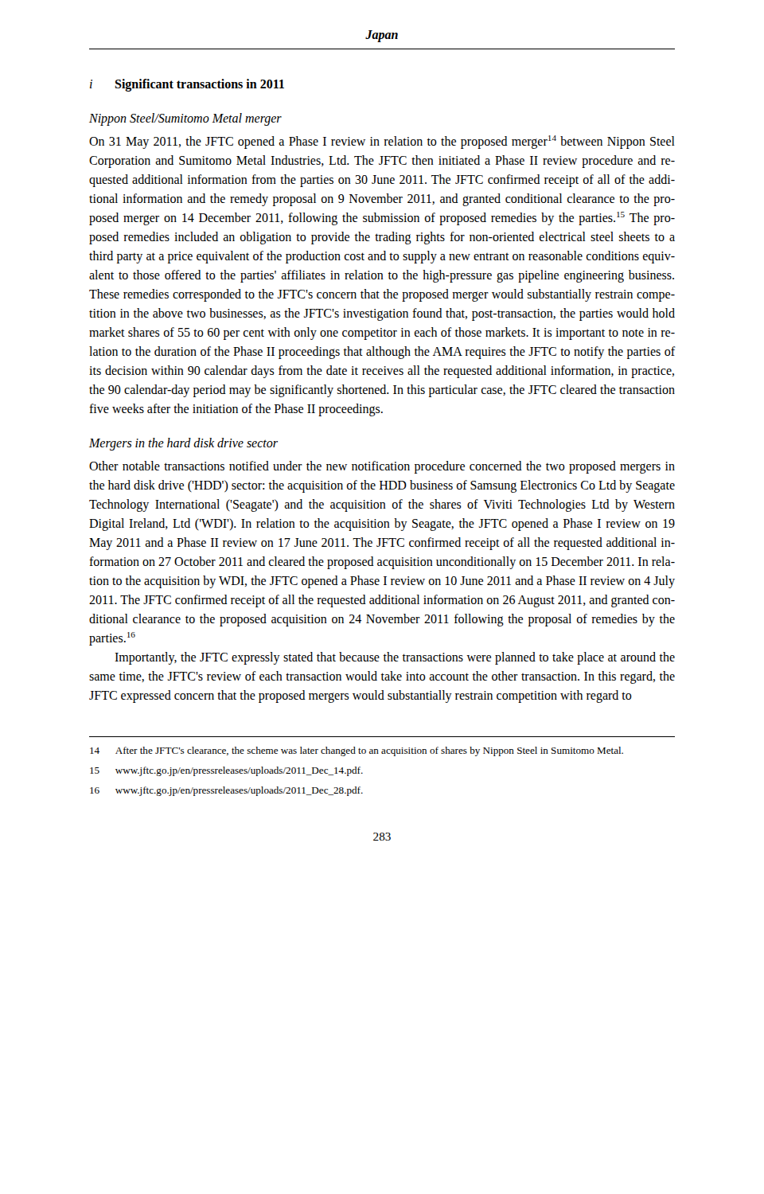Japan
i Significant transactions in 2011
Nippon Steel/Sumitomo Metal merger
On 31 May 2011, the JFTC opened a Phase I review in relation to the proposed merger14 between Nippon Steel Corporation and Sumitomo Metal Industries, Ltd. The JFTC then initiated a Phase II review procedure and requested additional information from the parties on 30 June 2011. The JFTC confirmed receipt of all of the additional information and the remedy proposal on 9 November 2011, and granted conditional clearance to the proposed merger on 14 December 2011, following the submission of proposed remedies by the parties.15 The proposed remedies included an obligation to provide the trading rights for non-oriented electrical steel sheets to a third party at a price equivalent of the production cost and to supply a new entrant on reasonable conditions equivalent to those offered to the parties' affiliates in relation to the high-pressure gas pipeline engineering business. These remedies corresponded to the JFTC's concern that the proposed merger would substantially restrain competition in the above two businesses, as the JFTC's investigation found that, post-transaction, the parties would hold market shares of 55 to 60 per cent with only one competitor in each of those markets. It is important to note in relation to the duration of the Phase II proceedings that although the AMA requires the JFTC to notify the parties of its decision within 90 calendar days from the date it receives all the requested additional information, in practice, the 90 calendar-day period may be significantly shortened. In this particular case, the JFTC cleared the transaction five weeks after the initiation of the Phase II proceedings.
Mergers in the hard disk drive sector
Other notable transactions notified under the new notification procedure concerned the two proposed mergers in the hard disk drive ('HDD') sector: the acquisition of the HDD business of Samsung Electronics Co Ltd by Seagate Technology International ('Seagate') and the acquisition of the shares of Viviti Technologies Ltd by Western Digital Ireland, Ltd ('WDI'). In relation to the acquisition by Seagate, the JFTC opened a Phase I review on 19 May 2011 and a Phase II review on 17 June 2011. The JFTC confirmed receipt of all the requested additional information on 27 October 2011 and cleared the proposed acquisition unconditionally on 15 December 2011. In relation to the acquisition by WDI, the JFTC opened a Phase I review on 10 June 2011 and a Phase II review on 4 July 2011. The JFTC confirmed receipt of all the requested additional information on 26 August 2011, and granted conditional clearance to the proposed acquisition on 24 November 2011 following the proposal of remedies by the parties.16
Importantly, the JFTC expressly stated that because the transactions were planned to take place at around the same time, the JFTC's review of each transaction would take into account the other transaction. In this regard, the JFTC expressed concern that the proposed mergers would substantially restrain competition with regard to
After the JFTC's clearance, the scheme was later changed to an acquisition of shares by Nippon Steel in Sumitomo Metal.
www.jftc.go.jp/en/pressreleases/uploads/2011_Dec_14.pdf.
www.jftc.go.jp/en/pressreleases/uploads/2011_Dec_28.pdf.
283